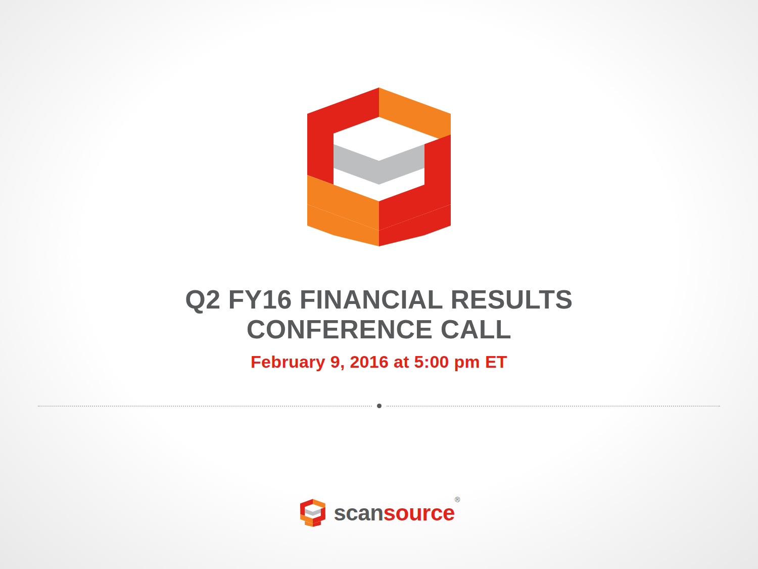Q2 FY16 FINANCIAL RESULTS
CONFERENCE CALL
February 9, 2016 at 5:00 pm ET
scan source®